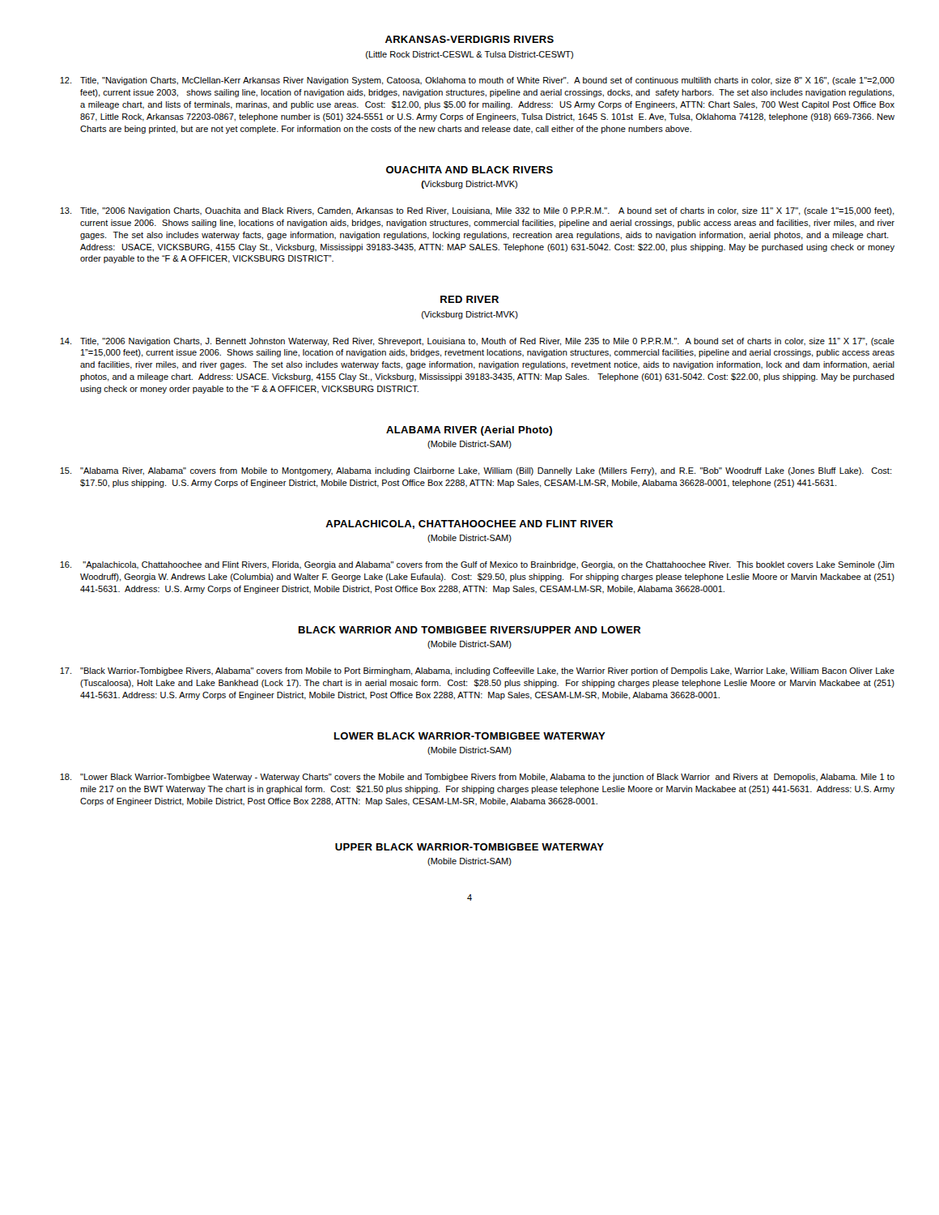ARKANSAS-VERDIGRIS RIVERS
(Little Rock District-CESWL & Tulsa District-CESWT)
12.
Title, "Navigation Charts, McClellan-Kerr Arkansas River Navigation System, Catoosa, Oklahoma to mouth of White River". A bound set of continuous multilith charts in color, size 8" X 16", (scale 1"=2,000 feet), current issue 2003, shows sailing line, location of navigation aids, bridges, navigation structures, pipeline and aerial crossings, docks, and safety harbors. The set also includes navigation regulations, a mileage chart, and lists of terminals, marinas, and public use areas. Cost: $12.00, plus $5.00 for mailing. Address: US Army Corps of Engineers, ATTN: Chart Sales, 700 West Capitol Post Office Box 867, Little Rock, Arkansas 72203-0867, telephone number is (501) 324-5551 or U.S. Army Corps of Engineers, Tulsa District, 1645 S. 101st E. Ave, Tulsa, Oklahoma 74128, telephone (918) 669-7366. New Charts are being printed, but are not yet complete. For information on the costs of the new charts and release date, call either of the phone numbers above.
OUACHITA AND BLACK RIVERS
(Vicksburg District-MVK)
13.
Title, "2006 Navigation Charts, Ouachita and Black Rivers, Camden, Arkansas to Red River, Louisiana, Mile 332 to Mile 0 P.P.R.M.". A bound set of charts in color, size 11" X 17", (scale 1"=15,000 feet), current issue 2006. Shows sailing line, locations of navigation aids, bridges, navigation structures, commercial facilities, pipeline and aerial crossings, public access areas and facilities, river miles, and river gages. The set also includes waterway facts, gage information, navigation regulations, locking regulations, recreation area regulations, aids to navigation information, aerial photos, and a mileage chart. Address: USACE, VICKSBURG, 4155 Clay St., Vicksburg, Mississippi 39183-3435, ATTN: MAP SALES. Telephone (601) 631-5042. Cost: $22.00, plus shipping. May be purchased using check or money order payable to the “F & A OFFICER, VICKSBURG DISTRICT”.
RED RIVER
(Vicksburg District-MVK)
14.
Title, "2006 Navigation Charts, J. Bennett Johnston Waterway, Red River, Shreveport, Louisiana to, Mouth of Red River, Mile 235 to Mile 0 P.P.R.M.". A bound set of charts in color, size 11” X 17”, (scale 1”=15,000 feet), current issue 2006. Shows sailing line, location of navigation aids, bridges, revetment locations, navigation structures, commercial facilities, pipeline and aerial crossings, public access areas and facilities, river miles, and river gages. The set also includes waterway facts, gage information, navigation regulations, revetment notice, aids to navigation information, lock and dam information, aerial photos, and a mileage chart. Address: USACE. Vicksburg, 4155 Clay St., Vicksburg, Mississippi 39183-3435, ATTN: Map Sales. Telephone (601) 631-5042. Cost: $22.00, plus shipping. May be purchased using check or money order payable to the “F & A OFFICER, VICKSBURG DISTRICT.
ALABAMA RIVER (Aerial Photo)
(Mobile District-SAM)
15.
"Alabama River, Alabama" covers from Mobile to Montgomery, Alabama including Clairborne Lake, William (Bill) Dannelly Lake (Millers Ferry), and R.E. "Bob" Woodruff Lake (Jones Bluff Lake). Cost: $17.50, plus shipping. U.S. Army Corps of Engineer District, Mobile District, Post Office Box 2288, ATTN: Map Sales, CESAM-LM-SR, Mobile, Alabama 36628-0001, telephone (251) 441-5631.
APALACHICOLA, CHATTAHOOCHEE AND FLINT RIVER
(Mobile District-SAM)
16.
"Apalachicola, Chattahoochee and Flint Rivers, Florida, Georgia and Alabama" covers from the Gulf of Mexico to Brainbridge, Georgia, on the Chattahoochee River. This booklet covers Lake Seminole (Jim Woodruff), Georgia W. Andrews Lake (Columbia) and Walter F. George Lake (Lake Eufaula). Cost: $29.50, plus shipping. For shipping charges please telephone Leslie Moore or Marvin Mackabee at (251) 441-5631. Address: U.S. Army Corps of Engineer District, Mobile District, Post Office Box 2288, ATTN: Map Sales, CESAM-LM-SR, Mobile, Alabama 36628-0001.
BLACK WARRIOR AND TOMBIGBEE RIVERS/UPPER AND LOWER
(Mobile District-SAM)
17.
"Black Warrior-Tombigbee Rivers, Alabama" covers from Mobile to Port Birmingham, Alabama, including Coffeeville Lake, the Warrior River portion of Dempolis Lake, Warrior Lake, William Bacon Oliver Lake (Tuscaloosa), Holt Lake and Lake Bankhead (Lock 17). The chart is in aerial mosaic form. Cost: $28.50 plus shipping. For shipping charges please telephone Leslie Moore or Marvin Mackabee at (251) 441-5631. Address: U.S. Army Corps of Engineer District, Mobile District, Post Office Box 2288, ATTN: Map Sales, CESAM-LM-SR, Mobile, Alabama 36628-0001.
LOWER BLACK WARRIOR-TOMBIGBEE WATERWAY
(Mobile District-SAM)
18.
"Lower Black Warrior-Tombigbee Waterway - Waterway Charts" covers the Mobile and Tombigbee Rivers from Mobile, Alabama to the junction of Black Warrior and Rivers at Demopolis, Alabama. Mile 1 to mile 217 on the BWT Waterway The chart is in graphical form. Cost: $21.50 plus shipping. For shipping charges please telephone Leslie Moore or Marvin Mackabee at (251) 441-5631. Address: U.S. Army Corps of Engineer District, Mobile District, Post Office Box 2288, ATTN: Map Sales, CESAM-LM-SR, Mobile, Alabama 36628-0001.
UPPER BLACK WARRIOR-TOMBIGBEE WATERWAY
(Mobile District-SAM)
4